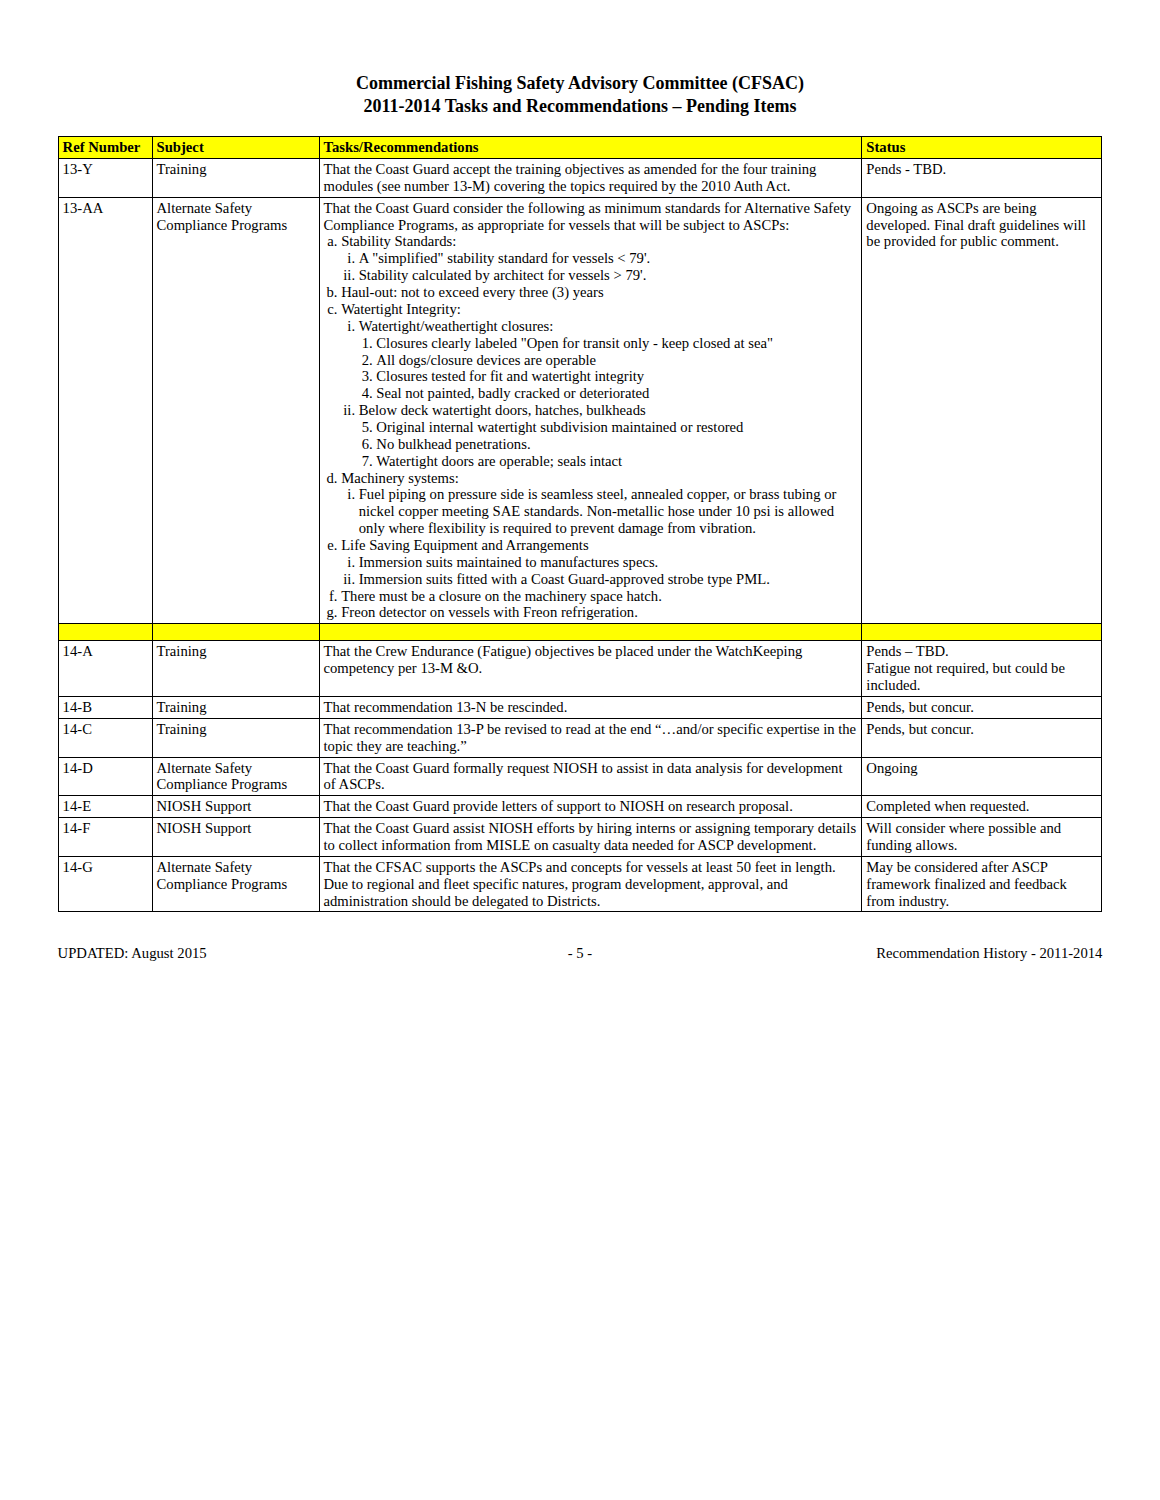Commercial Fishing Safety Advisory Committee (CFSAC)2011-2014 Tasks and Recommendations – Pending Items
| Ref Number | Subject | Tasks/Recommendations | Status |
| --- | --- | --- | --- |
| 13-Y | Training | That the Coast Guard accept the training objectives as amended for the four training modules (see number 13-M) covering the topics required by the 2010 Auth Act. | Pends - TBD. |
| 13-AA | Alternate Safety Compliance Programs | That the Coast Guard consider the following as minimum standards for Alternative Safety Compliance Programs, as appropriate for vessels that will be subject to ASCPs: Stability Standards: A "simplified" stability standard for vessels < 79'. Stability calculated by architect for vessels > 79'. Haul-out: not to exceed every three (3) years Watertight Integrity: Watertight/weathertight closures: Closures clearly labeled "Open for transit only - keep closed at sea" All dogs/closure devices are operable Closures tested for fit and watertight integrity Seal not painted, badly cracked or deteriorated Below deck watertight doors, hatches, bulkheads Original internal watertight subdivision maintained or restored No bulkhead penetrations. Watertight doors are operable; seals intact Machinery systems: Fuel piping on pressure side is seamless steel, annealed copper, or brass tubing or nickel copper meeting SAE standards. Non-metallic hose under 10 psi is allowed only where flexibility is required to prevent damage from vibration. Life Saving Equipment and Arrangements Immersion suits maintained to manufactures specs. Immersion suits fitted with a Coast Guard-approved strobe type PML. There must be a closure on the machinery space hatch. Freon detector on vessels with Freon refrigeration. | Ongoing as ASCPs are being developed. Final draft guidelines will be provided for public comment. |
| 14-A | Training | That the Crew Endurance (Fatigue) objectives be placed under the WatchKeeping competency per 13-M &O. | Pends – TBD. Fatigue not required, but could be included. |
| 14-B | Training | That recommendation 13-N be rescinded. | Pends, but concur. |
| 14-C | Training | That recommendation 13-P be revised to read at the end “…and/or specific expertise in the topic they are teaching.” | Pends, but concur. |
| 14-D | Alternate Safety Compliance Programs | That the Coast Guard formally request NIOSH to assist in data analysis for development of ASCPs. | Ongoing |
| 14-E | NIOSH Support | That the Coast Guard provide letters of support to NIOSH on research proposal. | Completed when requested. |
| 14-F | NIOSH Support | That the Coast Guard assist NIOSH efforts by hiring interns or assigning temporary details to collect information from MISLE on casualty data needed for ASCP development. | Will consider where possible and funding allows. |
| 14-G | Alternate Safety Compliance Programs | That the CFSAC supports the ASCPs and concepts for vessels at least 50 feet in length. Due to regional and fleet specific natures, program development, approval, and administration should be delegated to Districts. | May be considered after ASCP framework finalized and feedback from industry. |
UPDATED: August 2015 - 5 - Recommendation History - 2011-2014